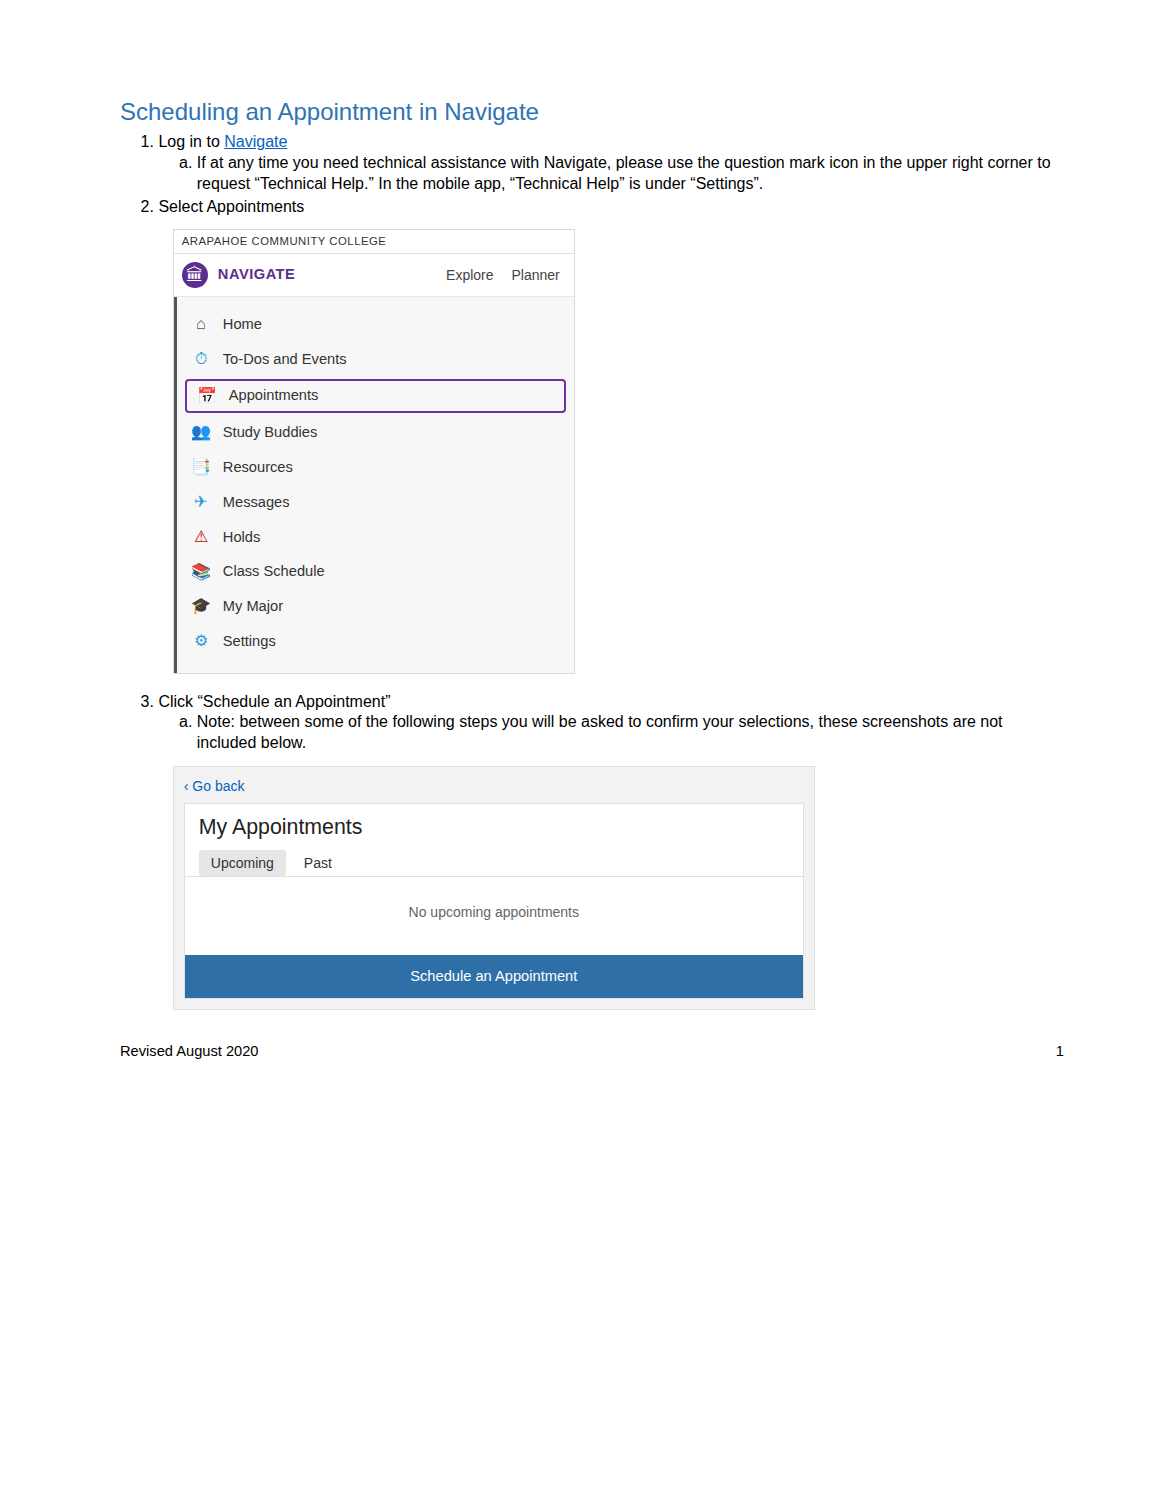Scheduling an Appointment in Navigate
Log in to Navigate
If at any time you need technical assistance with Navigate, please use the question mark icon in the upper right corner to request “Technical Help.” In the mobile app, “Technical Help” is under “Settings”.
Select Appointments
ARAPAHOE COMMUNITY COLLEGE
🏛
NAVIGATE
Explore Planner
⌂ Home
⏱ To-Dos and Events
📅 Appointments
👥 Study Buddies
📑 Resources
✈ Messages
⚠ Holds
📚 Class Schedule
🎓 My Major
⚙ Settings
Click “Schedule an Appointment”
Note: between some of the following steps you will be asked to confirm your selections, these screenshots are not included below.
‹ Go back
My Appointments
Upcoming Past
No upcoming appointments
Schedule an Appointment
Revised August 2020 1